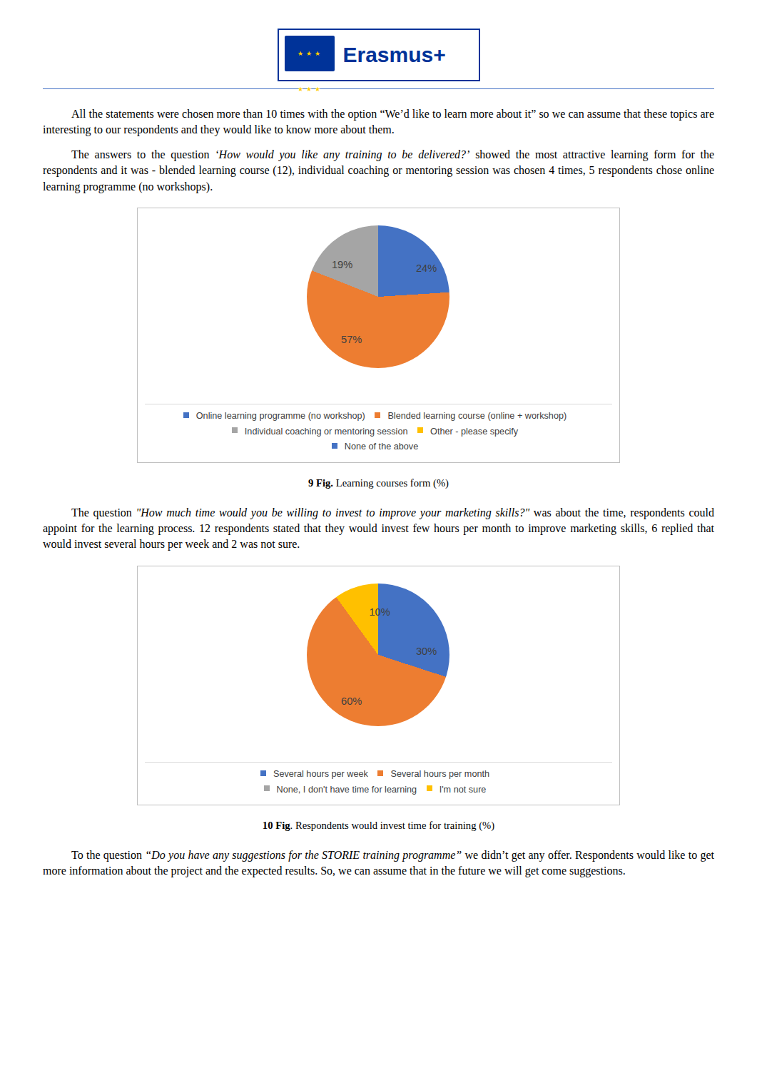★ ★ ★
★ ★ ★
Erasmus+
All the statements were chosen more than 10 times with the option “We’d like to learn more about it” so we can assume that these topics are interesting to our respondents and they would like to know more about them.
The answers to the question ‘How would you like any training to be delivered?’ showed the most attractive learning form for the respondents and it was - blended learning course (12), individual coaching or mentoring session was chosen 4 times, 5 respondents chose online learning programme (no workshops).
24%
57%
19%
Online learning programme (no workshop) Blended learning course (online + workshop)
Individual coaching or mentoring session Other - please specify
None of the above
9 Fig. Learning courses form (%)
The question "How much time would you be willing to invest to improve your marketing skills?" was about the time, respondents could appoint for the learning process. 12 respondents stated that they would invest few hours per month to improve marketing skills, 6 replied that would invest several hours per week and 2 was not sure.
30%
60%
10%
Several hours per week Several hours per month
None, I don't have time for learning I'm not sure
10 Fig. Respondents would invest time for training (%)
To the question “Do you have any suggestions for the STORIE training programme” we didn’t get any offer. Respondents would like to get more information about the project and the expected results. So, we can assume that in the future we will get come suggestions.